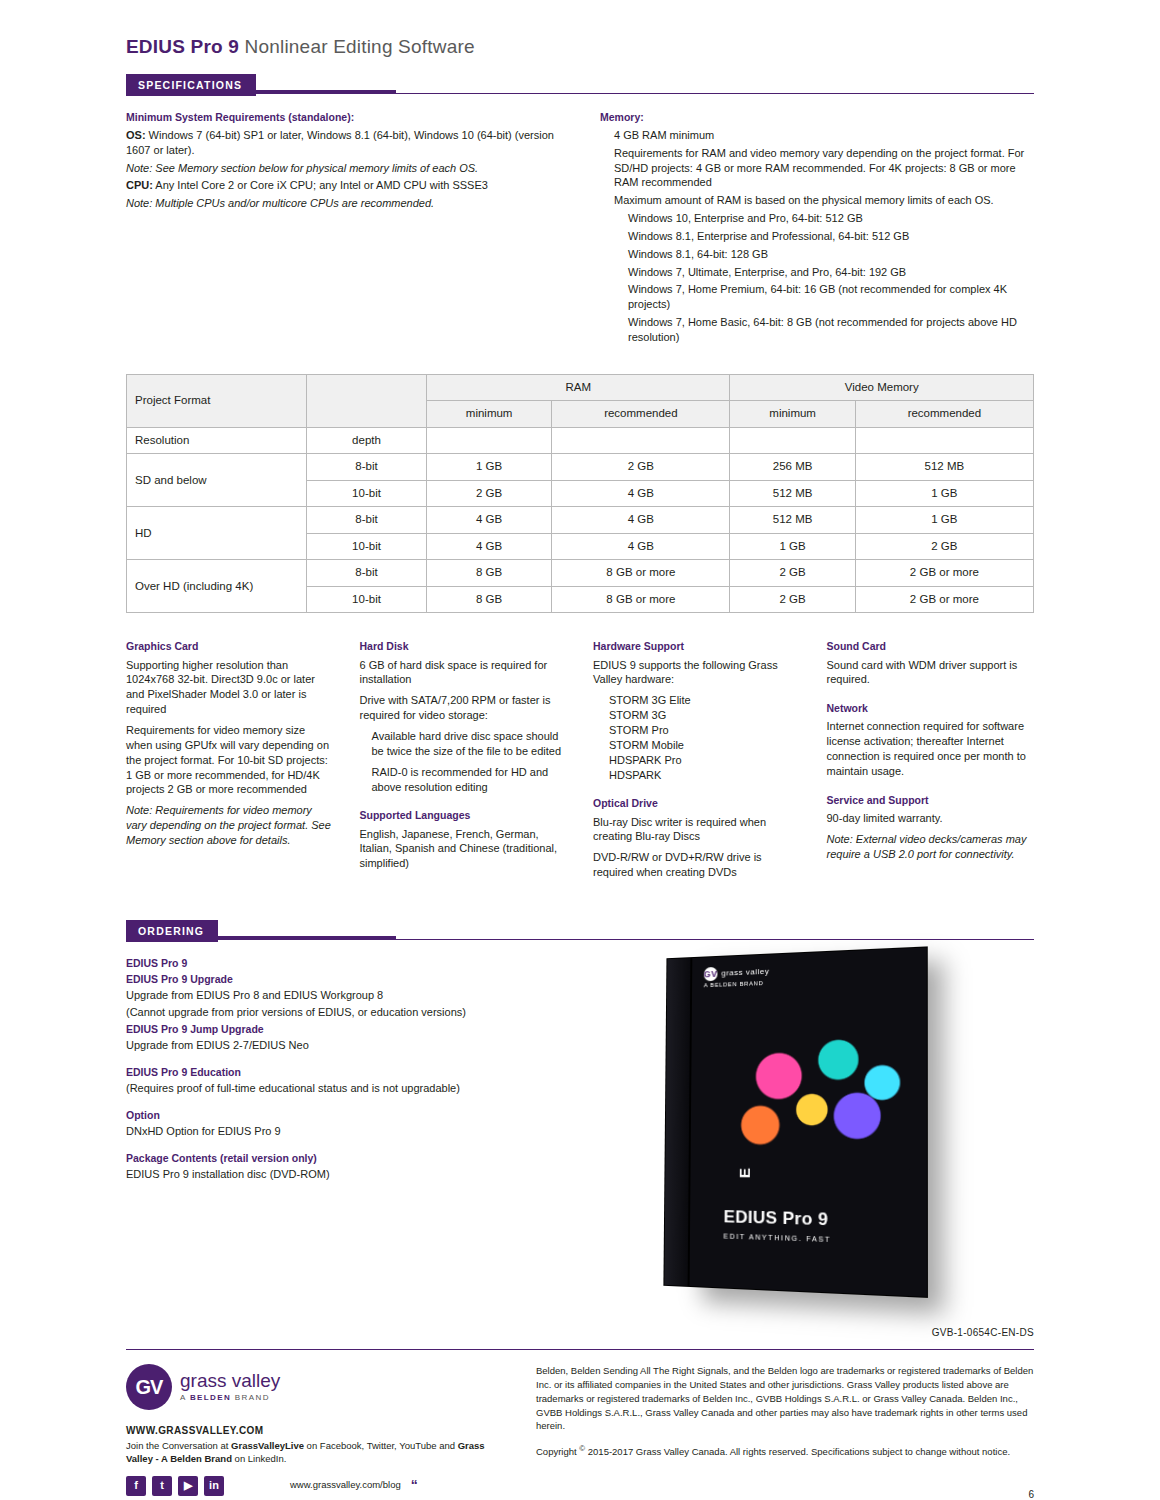EDIUS Pro 9 Nonlinear Editing Software
SPECIFICATIONS
Minimum System Requirements (standalone):
OS: Windows 7 (64-bit) SP1 or later, Windows 8.1 (64-bit), Windows 10 (64-bit) (version 1607 or later).
Note: See Memory section below for physical memory limits of each OS.
CPU: Any Intel Core 2 or Core iX CPU; any Intel or AMD CPU with SSSE3
Note: Multiple CPUs and/or multicore CPUs are recommended.
Memory:
4 GB RAM minimum
Requirements for RAM and video memory vary depending on the project format. For SD/HD projects: 4 GB or more RAM recommended. For 4K projects: 8 GB or more RAM recommended
Maximum amount of RAM is based on the physical memory limits of each OS.
Windows 10, Enterprise and Pro, 64-bit: 512 GB
Windows 8.1, Enterprise and Professional, 64-bit: 512 GB
Windows 8.1, 64-bit: 128 GB
Windows 7, Ultimate, Enterprise, and Pro, 64-bit: 192 GB
Windows 7, Home Premium, 64-bit: 16 GB (not recommended for complex 4K projects)
Windows 7, Home Basic, 64-bit: 8 GB (not recommended for projects above HD resolution)
| Project Format | | RAM | Video Memory |
| --- | --- | --- | --- |
| minimum | recommended | minimum | recommended |
| Resolution | depth | | | | |
| SD and below | 8-bit | 1 GB | 2 GB | 256 MB | 512 MB |
| 10-bit | 2 GB | 4 GB | 512 MB | 1 GB |
| HD | 8-bit | 4 GB | 4 GB | 512 MB | 1 GB |
| 10-bit | 4 GB | 4 GB | 1 GB | 2 GB |
| Over HD (including 4K) | 8-bit | 8 GB | 8 GB or more | 2 GB | 2 GB or more |
| 10-bit | 8 GB | 8 GB or more | 2 GB | 2 GB or more |
Graphics Card
Supporting higher resolution than 1024x768 32-bit. Direct3D 9.0c or later and PixelShader Model 3.0 or later is required
Requirements for video memory size when using GPUfx will vary depending on the project format. For 10-bit SD projects: 1 GB or more recommended, for HD/4K projects 2 GB or more recommended
Note: Requirements for video memory vary depending on the project format. See Memory section above for details.
Hard Disk
6 GB of hard disk space is required for installation
Drive with SATA/7,200 RPM or faster is required for video storage:
Available hard drive disc space should be twice the size of the file to be edited
RAID-0 is recommended for HD and above resolution editing
Supported Languages
English, Japanese, French, German, Italian, Spanish and Chinese (traditional, simplified)
Hardware Support
EDIUS 9 supports the following Grass Valley hardware:
STORM 3G Elite
STORM 3G
STORM Pro
STORM Mobile
HDSPARK Pro
HDSPARK
Optical Drive
Blu-ray Disc writer is required when creating Blu-ray Discs
DVD-R/RW or DVD+R/RW drive is required when creating DVDs
Sound Card
Sound card with WDM driver support is required.
Network
Internet connection required for software license activation; thereafter Internet connection is required once per month to maintain usage.
Service and Support
90-day limited warranty.
Note: External video decks/cameras may require a USB 2.0 port for connectivity.
ORDERING
EDIUS Pro 9
EDIUS Pro 9 Upgrade
Upgrade from EDIUS Pro 8 and EDIUS Workgroup 8
(Cannot upgrade from prior versions of EDIUS, or education versions)
EDIUS Pro 9 Jump Upgrade
Upgrade from EDIUS 2-7/EDIUS Neo
EDIUS Pro 9 Education
(Requires proof of full-time educational status and is not upgradable)
Option
DNxHD Option for EDIUS Pro 9
Package Contents (retail version only)
EDIUS Pro 9 installation disc (DVD-ROM)
GVgrass valley
A BELDEN BRAND
EDIUS Pro 9
EDIUS Pro 9
EDIT ANYTHING. FAST
GVB-1-0654C-EN-DS
GV
grass valley
A BELDEN BRAND
WWW.GRASSVALLEY.COM
Join the Conversation at GrassValleyLive on Facebook, Twitter, YouTube and Grass Valley - A Belden Brand on LinkedIn.
f t ▶ in www.grassvalley.com/blog “
Belden, Belden Sending All The Right Signals, and the Belden logo are trademarks or registered trademarks of Belden Inc. or its affiliated companies in the United States and other jurisdictions. Grass Valley products listed above are trademarks or registered trademarks of Belden Inc., GVBB Holdings S.A.R.L. or Grass Valley Canada. Belden Inc., GVBB Holdings S.A.R.L., Grass Valley Canada and other parties may also have trademark rights in other terms used herein.
Copyright © 2015-2017 Grass Valley Canada. All rights reserved. Specifications subject to change without notice.
6